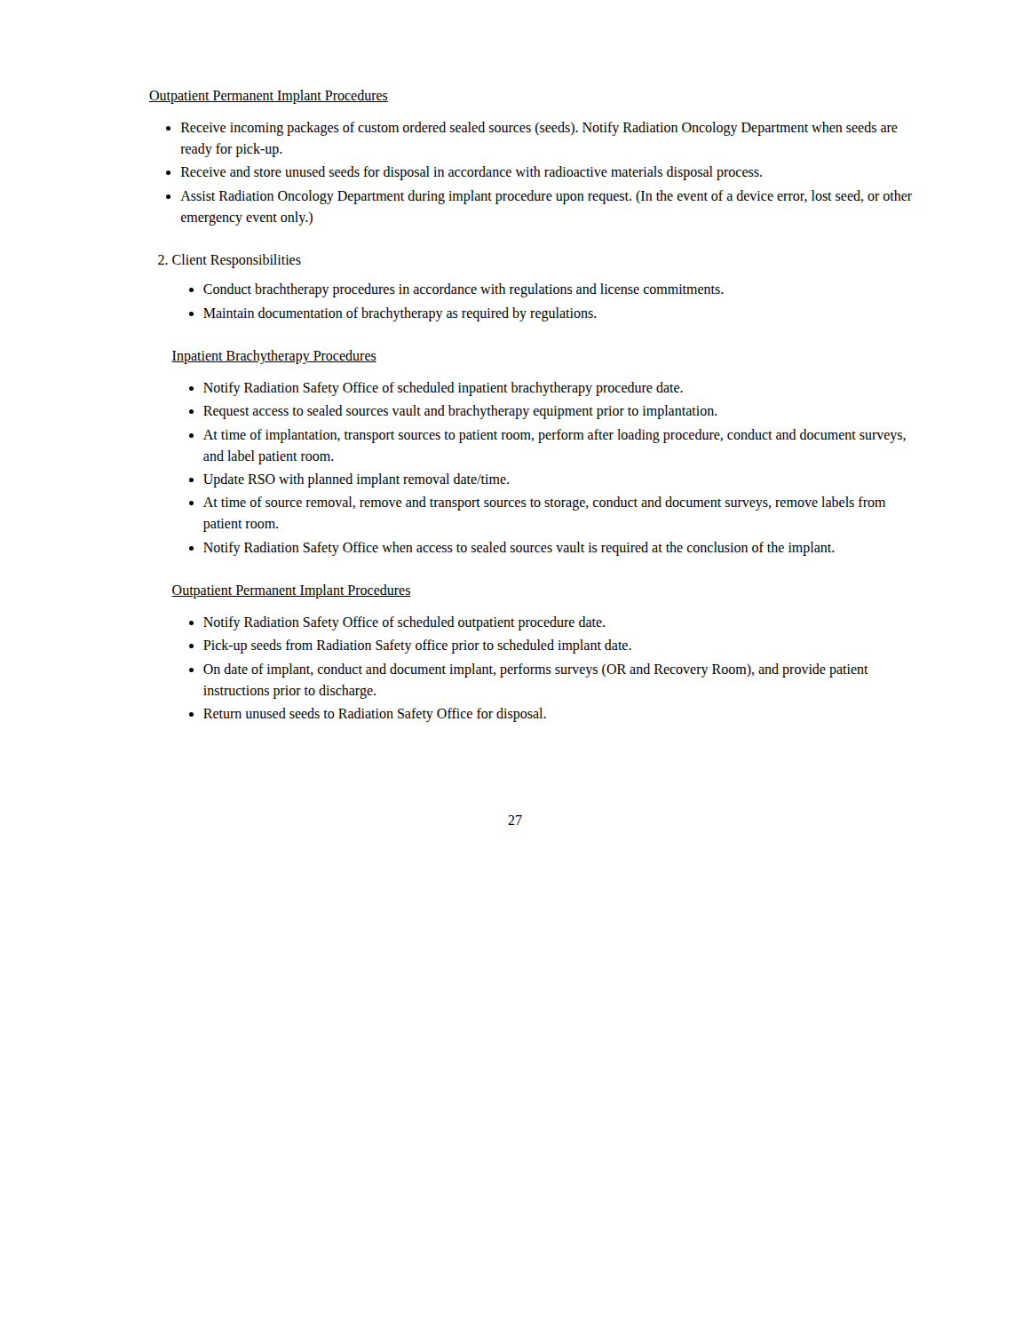Outpatient Permanent Implant Procedures
Receive incoming packages of custom ordered sealed sources (seeds). Notify Radiation Oncology Department when seeds are ready for pick-up.
Receive and store unused seeds for disposal in accordance with radioactive materials disposal process.
Assist Radiation Oncology Department during implant procedure upon request. (In the event of a device error, lost seed, or other emergency event only.)
Client Responsibilities
Conduct brachtherapy procedures in accordance with regulations and license commitments.
Maintain documentation of brachytherapy as required by regulations.
Inpatient Brachytherapy Procedures
Notify Radiation Safety Office of scheduled inpatient brachytherapy procedure date.
Request access to sealed sources vault and brachytherapy equipment prior to implantation.
At time of implantation, transport sources to patient room, perform after loading procedure, conduct and document surveys, and label patient room.
Update RSO with planned implant removal date/time.
At time of source removal, remove and transport sources to storage, conduct and document surveys, remove labels from patient room.
Notify Radiation Safety Office when access to sealed sources vault is required at the conclusion of the implant.
Outpatient Permanent Implant Procedures
Notify Radiation Safety Office of scheduled outpatient procedure date.
Pick-up seeds from Radiation Safety office prior to scheduled implant date.
On date of implant, conduct and document implant, performs surveys (OR and Recovery Room), and provide patient instructions prior to discharge.
Return unused seeds to Radiation Safety Office for disposal.
27